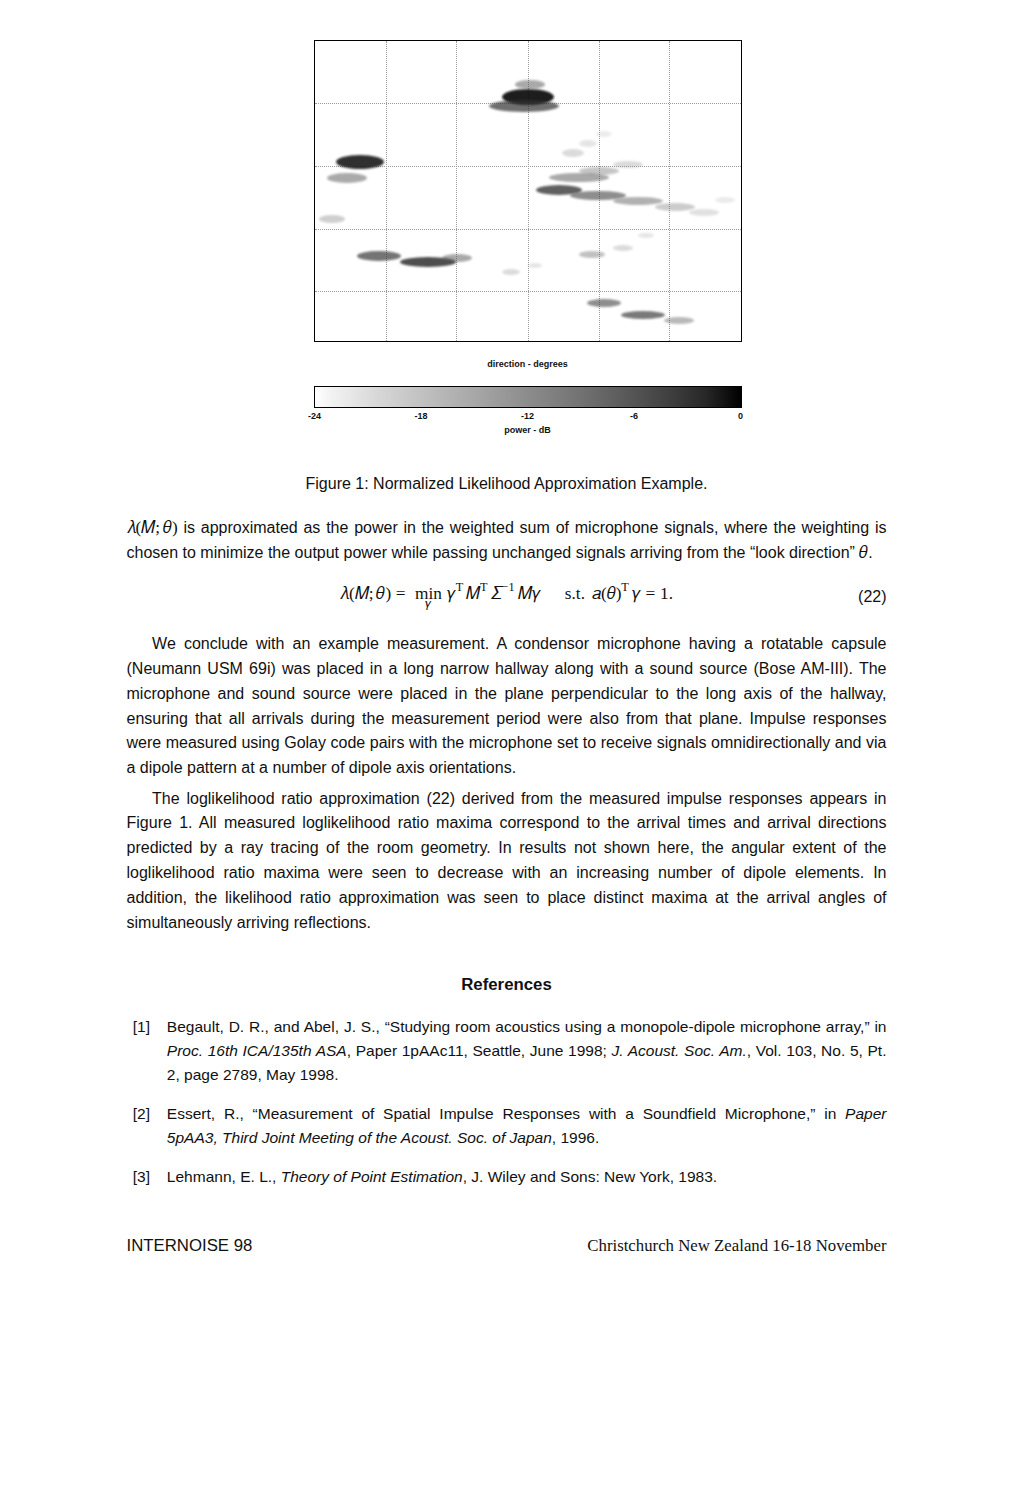time - msec 0 5 10 15 20 0 60 120 180 240 300 360
direction - degrees
-24 -18 -12 -6 0
power - dB
Figure 1: Normalized Likelihood Approximation Example.
λ(M;θ) is approximated as the power in the weighted sum of microphone signals, where the weighting is chosen to minimize the output power while passing unchanged signals arriving from the “look direction” θ.
λ(M;θ) = min γ γT MT Σ−1 M γ s.t. a(θ) T γ = 1.
(22)
We conclude with an example measurement. A condensor microphone having a rotatable capsule (Neumann USM 69i) was placed in a long narrow hallway along with a sound source (Bose AM-III). The microphone and sound source were placed in the plane perpendicular to the long axis of the hallway, ensuring that all arrivals during the measurement period were also from that plane. Impulse responses were measured using Golay code pairs with the microphone set to receive signals omnidirectionally and via a dipole pattern at a number of dipole axis orientations.
The loglikelihood ratio approximation (22) derived from the measured impulse responses appears in Figure 1. All measured loglikelihood ratio maxima correspond to the arrival times and arrival directions predicted by a ray tracing of the room geometry. In results not shown here, the angular extent of the loglikelihood ratio maxima were seen to decrease with an increasing number of dipole elements. In addition, the likelihood ratio approximation was seen to place distinct maxima at the arrival angles of simultaneously arriving reflections.
References
[1] Begault, D. R., and Abel, J. S., “Studying room acoustics using a monopole-dipole microphone array,” in Proc. 16th ICA/135th ASA, Paper 1pAAc11, Seattle, June 1998; J. Acoust. Soc. Am., Vol. 103, No. 5, Pt. 2, page 2789, May 1998.
[2] Essert, R., “Measurement of Spatial Impulse Responses with a Soundfield Microphone,” in Paper 5pAA3, Third Joint Meeting of the Acoust. Soc. of Japan, 1996.
[3] Lehmann, E. L., Theory of Point Estimation, J. Wiley and Sons: New York, 1983.
INTERNOISE 98 Christchurch New Zealand 16-18 November